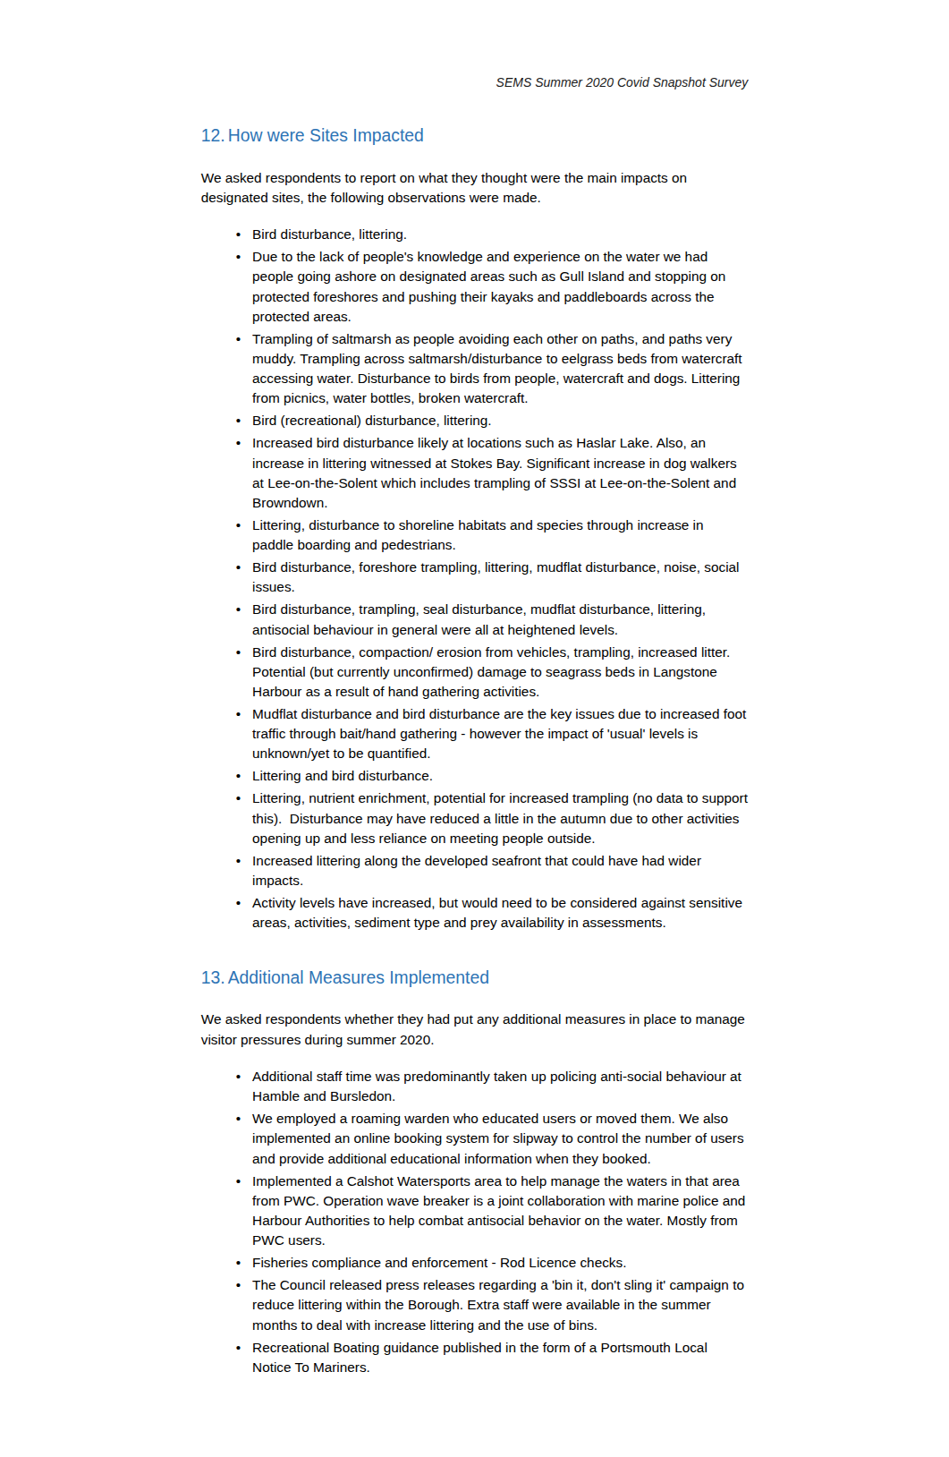SEMS Summer 2020 Covid Snapshot Survey
12. How were Sites Impacted
We asked respondents to report on what they thought were the main impacts on designated sites, the following observations were made.
Bird disturbance, littering.
Due to the lack of people's knowledge and experience on the water we had people going ashore on designated areas such as Gull Island and stopping on protected foreshores and pushing their kayaks and paddleboards across the protected areas.
Trampling of saltmarsh as people avoiding each other on paths, and paths very muddy. Trampling across saltmarsh/disturbance to eelgrass beds from watercraft accessing water. Disturbance to birds from people, watercraft and dogs. Littering from picnics, water bottles, broken watercraft.
Bird (recreational) disturbance, littering.
Increased bird disturbance likely at locations such as Haslar Lake. Also, an increase in littering witnessed at Stokes Bay. Significant increase in dog walkers at Lee-on-the-Solent which includes trampling of SSSI at Lee-on-the-Solent and Browndown.
Littering, disturbance to shoreline habitats and species through increase in paddle boarding and pedestrians.
Bird disturbance, foreshore trampling, littering, mudflat disturbance, noise, social issues.
Bird disturbance, trampling, seal disturbance, mudflat disturbance, littering, antisocial behaviour in general were all at heightened levels.
Bird disturbance, compaction/ erosion from vehicles, trampling, increased litter. Potential (but currently unconfirmed) damage to seagrass beds in Langstone Harbour as a result of hand gathering activities.
Mudflat disturbance and bird disturbance are the key issues due to increased foot traffic through bait/hand gathering - however the impact of 'usual' levels is unknown/yet to be quantified.
Littering and bird disturbance.
Littering, nutrient enrichment, potential for increased trampling (no data to support this). Disturbance may have reduced a little in the autumn due to other activities opening up and less reliance on meeting people outside.
Increased littering along the developed seafront that could have had wider impacts.
Activity levels have increased, but would need to be considered against sensitive areas, activities, sediment type and prey availability in assessments.
13. Additional Measures Implemented
We asked respondents whether they had put any additional measures in place to manage visitor pressures during summer 2020.
Additional staff time was predominantly taken up policing anti-social behaviour at Hamble and Bursledon.
We employed a roaming warden who educated users or moved them. We also implemented an online booking system for slipway to control the number of users and provide additional educational information when they booked.
Implemented a Calshot Watersports area to help manage the waters in that area from PWC. Operation wave breaker is a joint collaboration with marine police and Harbour Authorities to help combat antisocial behavior on the water. Mostly from PWC users.
Fisheries compliance and enforcement - Rod Licence checks.
The Council released press releases regarding a 'bin it, don't sling it' campaign to reduce littering within the Borough. Extra staff were available in the summer months to deal with increase littering and the use of bins.
Recreational Boating guidance published in the form of a Portsmouth Local Notice To Mariners.